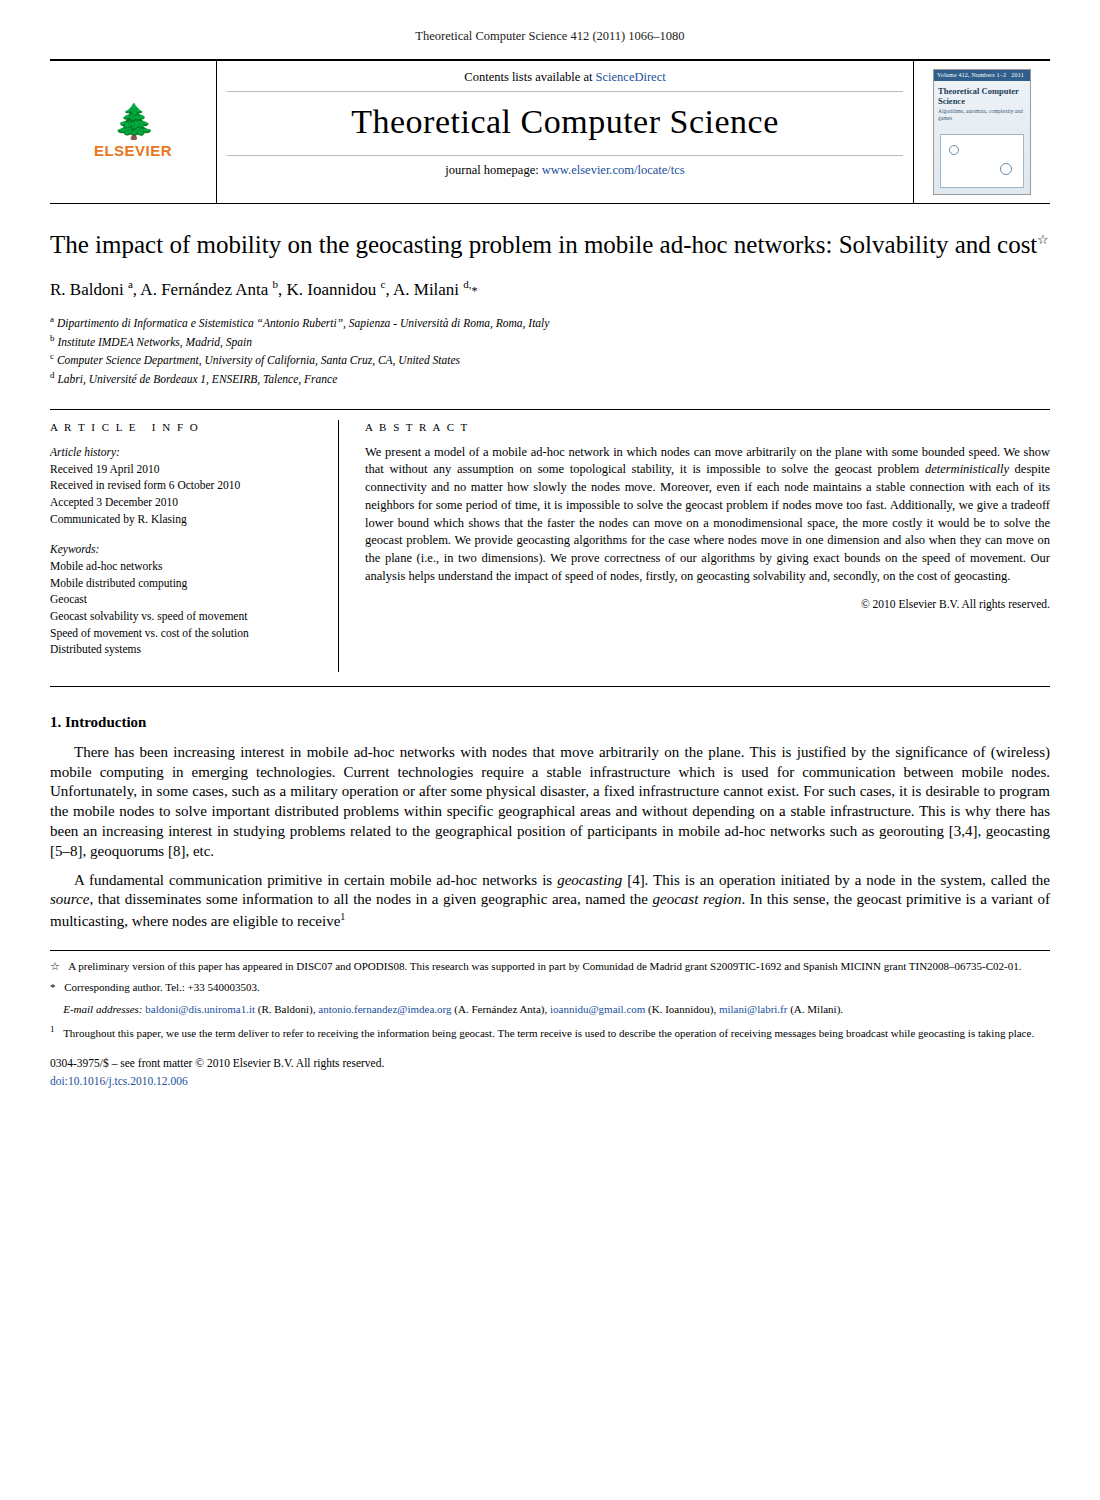Theoretical Computer Science 412 (2011) 1066–1080
🌲
ELSEVIER
Contents lists available at ScienceDirect
Theoretical Computer Science
journal homepage: www.elsevier.com/locate/tcs
Volume 412, Numbers 1–2 2011
Theoretical Computer Science
Algorithms, automata, complexity and games
The impact of mobility on the geocasting problem in mobile ad-hoc networks: Solvability and cost☆
R. Baldoni a, A. Fernández Anta b, K. Ioannidou c, A. Milani d,*
a Dipartimento di Informatica e Sistemistica “Antonio Ruberti”, Sapienza - Università di Roma, Roma, Italy
b Institute IMDEA Networks, Madrid, Spain
c Computer Science Department, University of California, Santa Cruz, CA, United States
d Labri, Université de Bordeaux 1, ENSEIRB, Talence, France
A R T I C L E I N F O
Article history:
Received 19 April 2010
Received in revised form 6 October 2010
Accepted 3 December 2010
Communicated by R. Klasing
Keywords:
Mobile ad-hoc networks
Mobile distributed computing
Geocast
Geocast solvability vs. speed of movement
Speed of movement vs. cost of the solution
Distributed systems
A B S T R A C T
We present a model of a mobile ad-hoc network in which nodes can move arbitrarily on the plane with some bounded speed. We show that without any assumption on some topological stability, it is impossible to solve the geocast problem deterministically despite connectivity and no matter how slowly the nodes move. Moreover, even if each node maintains a stable connection with each of its neighbors for some period of time, it is impossible to solve the geocast problem if nodes move too fast. Additionally, we give a tradeoff lower bound which shows that the faster the nodes can move on a monodimensional space, the more costly it would be to solve the geocast problem. We provide geocasting algorithms for the case where nodes move in one dimension and also when they can move on the plane (i.e., in two dimensions). We prove correctness of our algorithms by giving exact bounds on the speed of movement. Our analysis helps understand the impact of speed of nodes, firstly, on geocasting solvability and, secondly, on the cost of geocasting.
© 2010 Elsevier B.V. All rights reserved.
1. Introduction
There has been increasing interest in mobile ad-hoc networks with nodes that move arbitrarily on the plane. This is justified by the significance of (wireless) mobile computing in emerging technologies. Current technologies require a stable infrastructure which is used for communication between mobile nodes. Unfortunately, in some cases, such as a military operation or after some physical disaster, a fixed infrastructure cannot exist. For such cases, it is desirable to program the mobile nodes to solve important distributed problems within specific geographical areas and without depending on a stable infrastructure. This is why there has been an increasing interest in studying problems related to the geographical position of participants in mobile ad-hoc networks such as georouting [3,4], geocasting [5–8], geoquorums [8], etc.
A fundamental communication primitive in certain mobile ad-hoc networks is geocasting [4]. This is an operation initiated by a node in the system, called the source, that disseminates some information to all the nodes in a given geographic area, named the geocast region. In this sense, the geocast primitive is a variant of multicasting, where nodes are eligible to receive1
☆ A preliminary version of this paper has appeared in DISC07 and OPODIS08. This research was supported in part by Comunidad de Madrid grant S2009TIC-1692 and Spanish MICINN grant TIN2008–06735-C02-01.
* Corresponding author. Tel.: +33 540003503.
E-mail addresses: baldoni@dis.uniroma1.it (R. Baldoni), antonio.fernandez@imdea.org (A. Fernández Anta), ioannidu@gmail.com (K. Ioannidou), milani@labri.fr (A. Milani).
1 Throughout this paper, we use the term deliver to refer to receiving the information being geocast. The term receive is used to describe the operation of receiving messages being broadcast while geocasting is taking place.
0304-3975/$ – see front matter © 2010 Elsevier B.V. All rights reserved.
doi:10.1016/j.tcs.2010.12.006